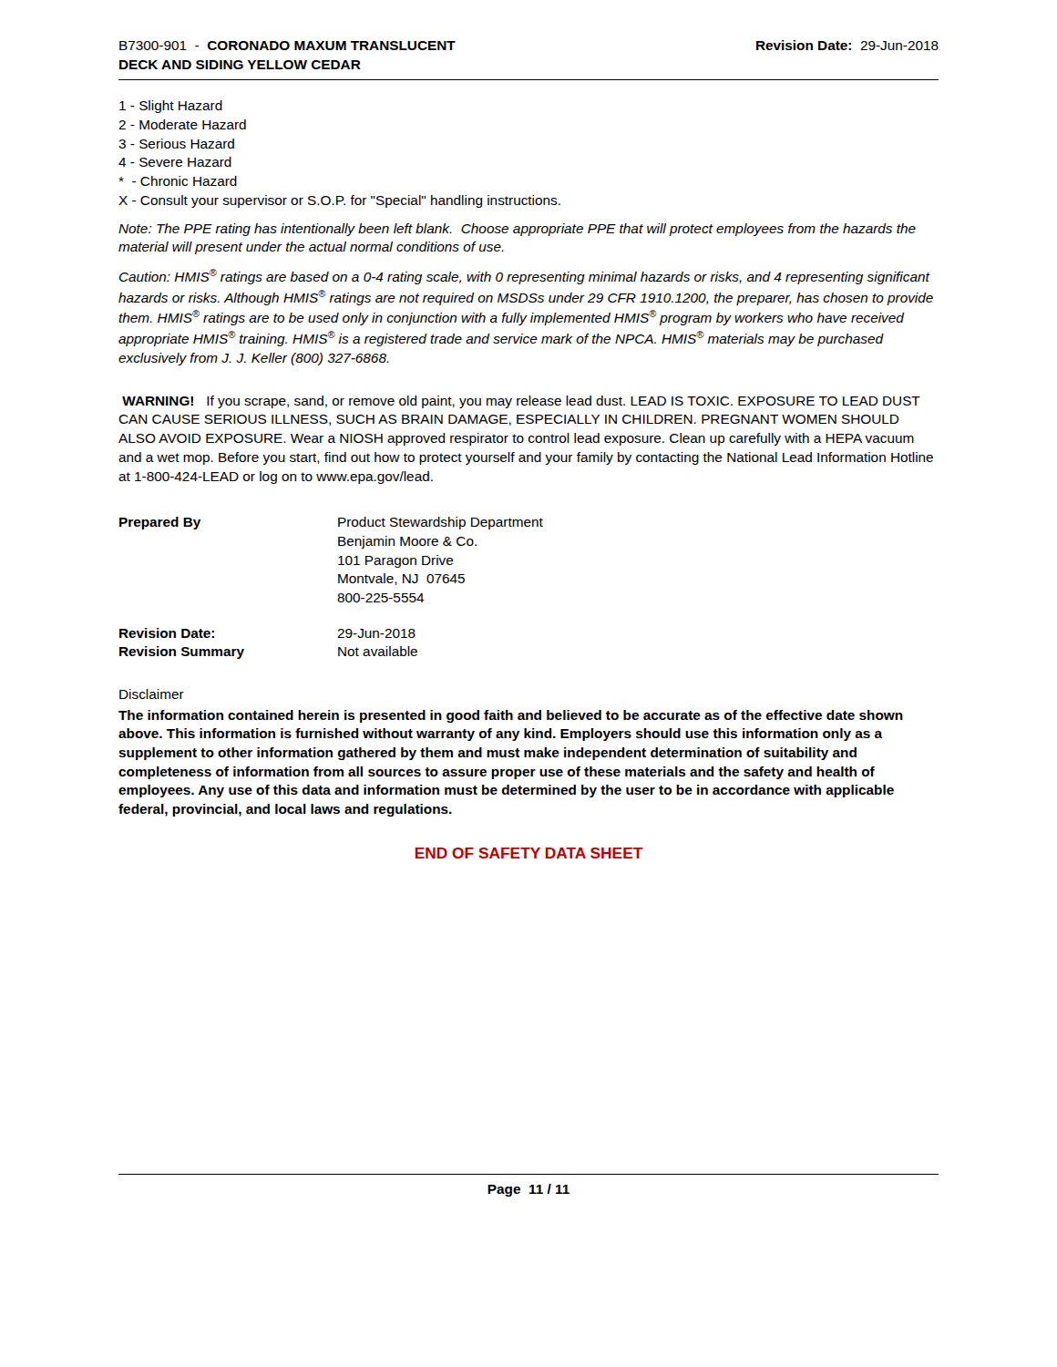B7300-901 - CORONADO MAXUM TRANSLUCENT
DECK AND SIDING YELLOW CEDAR
Revision Date: 29-Jun-2018
1 - Slight Hazard
2 - Moderate Hazard
3 - Serious Hazard
4 - Severe Hazard
* - Chronic Hazard
X - Consult your supervisor or S.O.P. for "Special" handling instructions.
Note: The PPE rating has intentionally been left blank. Choose appropriate PPE that will protect employees from the hazards the material will present under the actual normal conditions of use.
Caution: HMIS® ratings are based on a 0-4 rating scale, with 0 representing minimal hazards or risks, and 4 representing significant hazards or risks. Although HMIS® ratings are not required on MSDSs under 29 CFR 1910.1200, the preparer, has chosen to provide them. HMIS® ratings are to be used only in conjunction with a fully implemented HMIS® program by workers who have received appropriate HMIS® training. HMIS® is a registered trade and service mark of the NPCA. HMIS® materials may be purchased exclusively from J. J. Keller (800) 327-6868.
WARNING! If you scrape, sand, or remove old paint, you may release lead dust. LEAD IS TOXIC. EXPOSURE TO LEAD DUST CAN CAUSE SERIOUS ILLNESS, SUCH AS BRAIN DAMAGE, ESPECIALLY IN CHILDREN. PREGNANT WOMEN SHOULD ALSO AVOID EXPOSURE. Wear a NIOSH approved respirator to control lead exposure. Clean up carefully with a HEPA vacuum and a wet mop. Before you start, find out how to protect yourself and your family by contacting the National Lead Information Hotline at 1-800-424-LEAD or log on to www.epa.gov/lead.
| Prepared By | Product Stewardship Department Benjamin Moore & Co. 101 Paragon Drive Montvale, NJ 07645 800-225-5554 |
| Revision Date: | 29-Jun-2018 |
| Revision Summary | Not available |
Disclaimer
The information contained herein is presented in good faith and believed to be accurate as of the effective date shown above. This information is furnished without warranty of any kind. Employers should use this information only as a supplement to other information gathered by them and must make independent determination of suitability and completeness of information from all sources to assure proper use of these materials and the safety and health of employees. Any use of this data and information must be determined by the user to be in accordance with applicable federal, provincial, and local laws and regulations.
END OF SAFETY DATA SHEET
Page 11 / 11